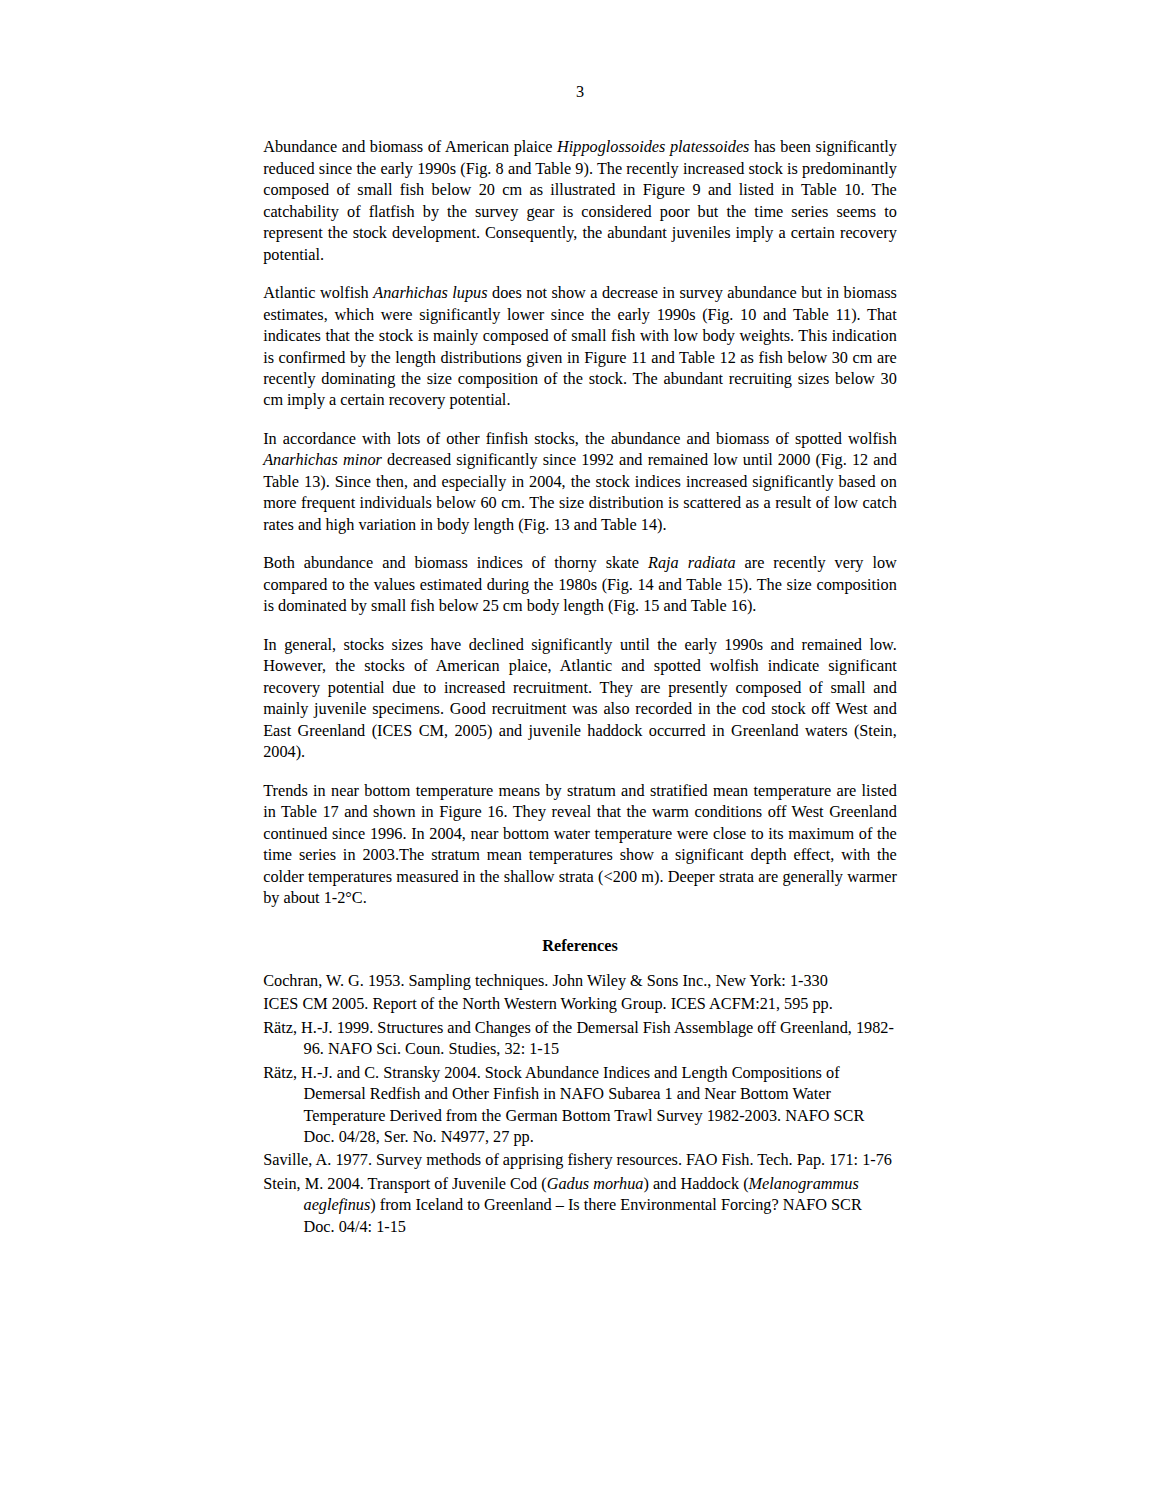3
Abundance and biomass of American plaice Hippoglossoides platessoides has been significantly reduced since the early 1990s (Fig. 8 and Table 9). The recently increased stock is predominantly composed of small fish below 20 cm as illustrated in Figure 9 and listed in Table 10. The catchability of flatfish by the survey gear is considered poor but the time series seems to represent the stock development. Consequently, the abundant juveniles imply a certain recovery potential.
Atlantic wolfish Anarhichas lupus does not show a decrease in survey abundance but in biomass estimates, which were significantly lower since the early 1990s (Fig. 10 and Table 11). That indicates that the stock is mainly composed of small fish with low body weights. This indication is confirmed by the length distributions given in Figure 11 and Table 12 as fish below 30 cm are recently dominating the size composition of the stock. The abundant recruiting sizes below 30 cm imply a certain recovery potential.
In accordance with lots of other finfish stocks, the abundance and biomass of spotted wolfish Anarhichas minor decreased significantly since 1992 and remained low until 2000 (Fig. 12 and Table 13). Since then, and especially in 2004, the stock indices increased significantly based on more frequent individuals below 60 cm. The size distribution is scattered as a result of low catch rates and high variation in body length (Fig. 13 and Table 14).
Both abundance and biomass indices of thorny skate Raja radiata are recently very low compared to the values estimated during the 1980s (Fig. 14 and Table 15). The size composition is dominated by small fish below 25 cm body length (Fig. 15 and Table 16).
In general, stocks sizes have declined significantly until the early 1990s and remained low. However, the stocks of American plaice, Atlantic and spotted wolfish indicate significant recovery potential due to increased recruitment. They are presently composed of small and mainly juvenile specimens. Good recruitment was also recorded in the cod stock off West and East Greenland (ICES CM, 2005) and juvenile haddock occurred in Greenland waters (Stein, 2004).
Trends in near bottom temperature means by stratum and stratified mean temperature are listed in Table 17 and shown in Figure 16. They reveal that the warm conditions off West Greenland continued since 1996. In 2004, near bottom water temperature were close to its maximum of the time series in 2003.The stratum mean temperatures show a significant depth effect, with the colder temperatures measured in the shallow strata (<200 m). Deeper strata are generally warmer by about 1-2°C.
References
Cochran, W. G. 1953. Sampling techniques. John Wiley & Sons Inc., New York: 1-330
ICES CM 2005. Report of the North Western Working Group. ICES ACFM:21, 595 pp.
Rätz, H.-J. 1999. Structures and Changes of the Demersal Fish Assemblage off Greenland, 1982-96. NAFO Sci. Coun. Studies, 32: 1-15
Rätz, H.-J. and C. Stransky 2004. Stock Abundance Indices and Length Compositions of Demersal Redfish and Other Finfish in NAFO Subarea 1 and Near Bottom Water Temperature Derived from the German Bottom Trawl Survey 1982-2003. NAFO SCR Doc. 04/28, Ser. No. N4977, 27 pp.
Saville, A. 1977. Survey methods of apprising fishery resources. FAO Fish. Tech. Pap. 171: 1-76
Stein, M. 2004. Transport of Juvenile Cod (Gadus morhua) and Haddock (Melanogrammus aeglefinus) from Iceland to Greenland – Is there Environmental Forcing? NAFO SCR Doc. 04/4: 1-15